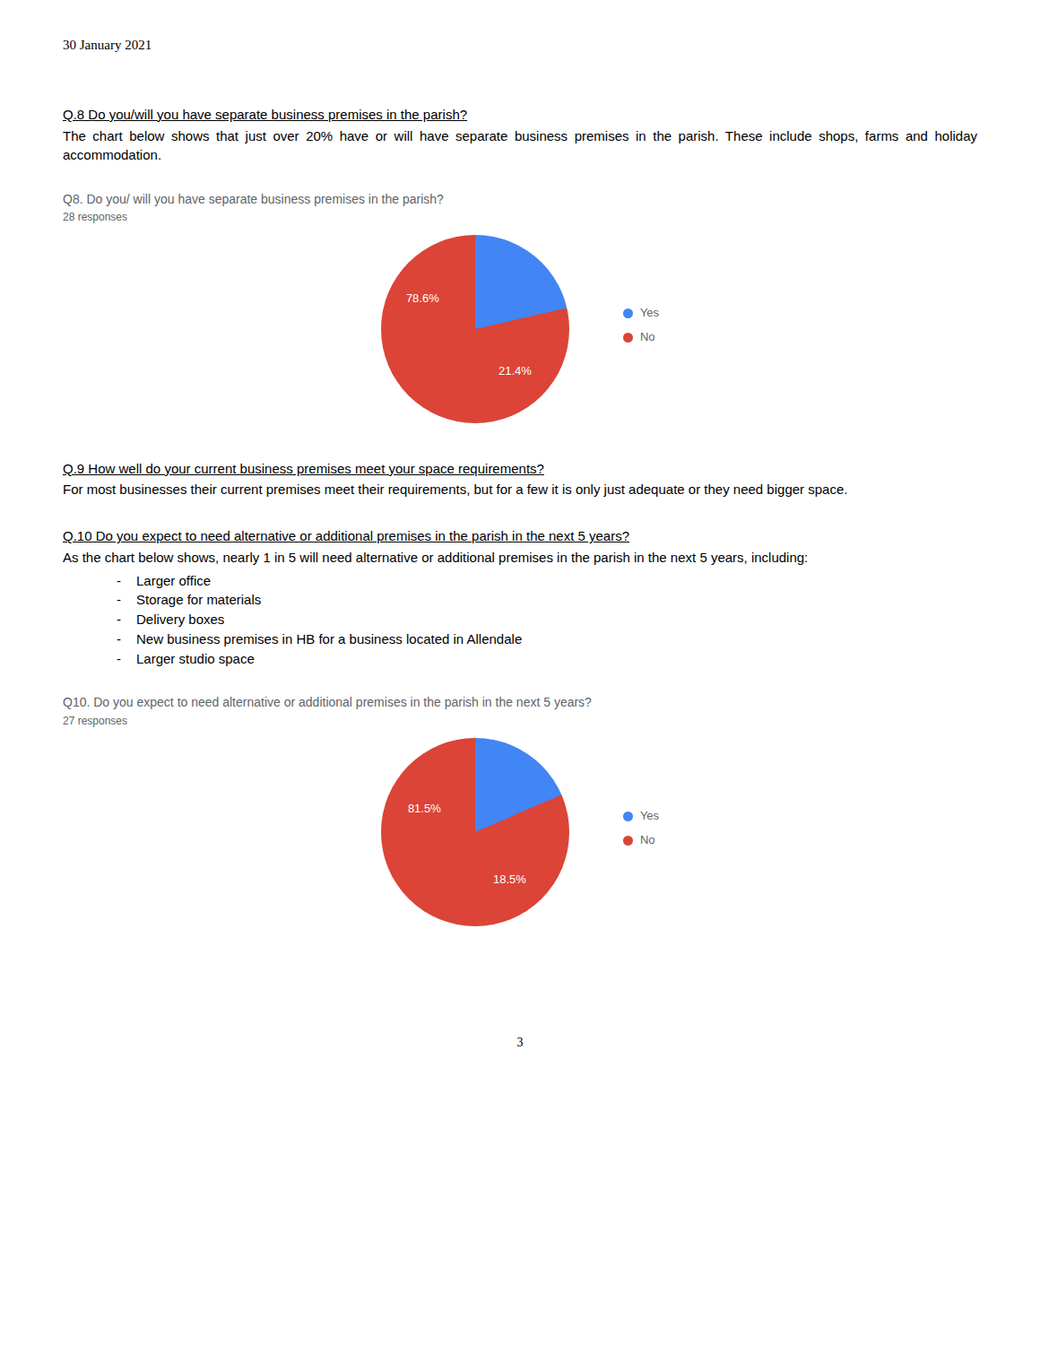30 January 2021
Q.8 Do you/will you have separate business premises in the parish?
The chart below shows that just over 20% have or will have separate business premises in the parish. These include shops, farms and holiday accommodation.
Q8. Do you/ will you have separate business premises in the parish?
28 responses
78.6% 21.4%
Yes
No
Q.9 How well do your current business premises meet your space requirements?
For most businesses their current premises meet their requirements, but for a few it is only just adequate or they need bigger space.
Q.10 Do you expect to need alternative or additional premises in the parish in the next 5 years?
As the chart below shows, nearly 1 in 5 will need alternative or additional premises in the parish in the next 5 years, including:
Larger office
Storage for materials
Delivery boxes
New business premises in HB for a business located in Allendale
Larger studio space
Q10. Do you expect to need alternative or additional premises in the parish in the next 5 years?
27 responses
81.5% 18.5%
Yes
No
3